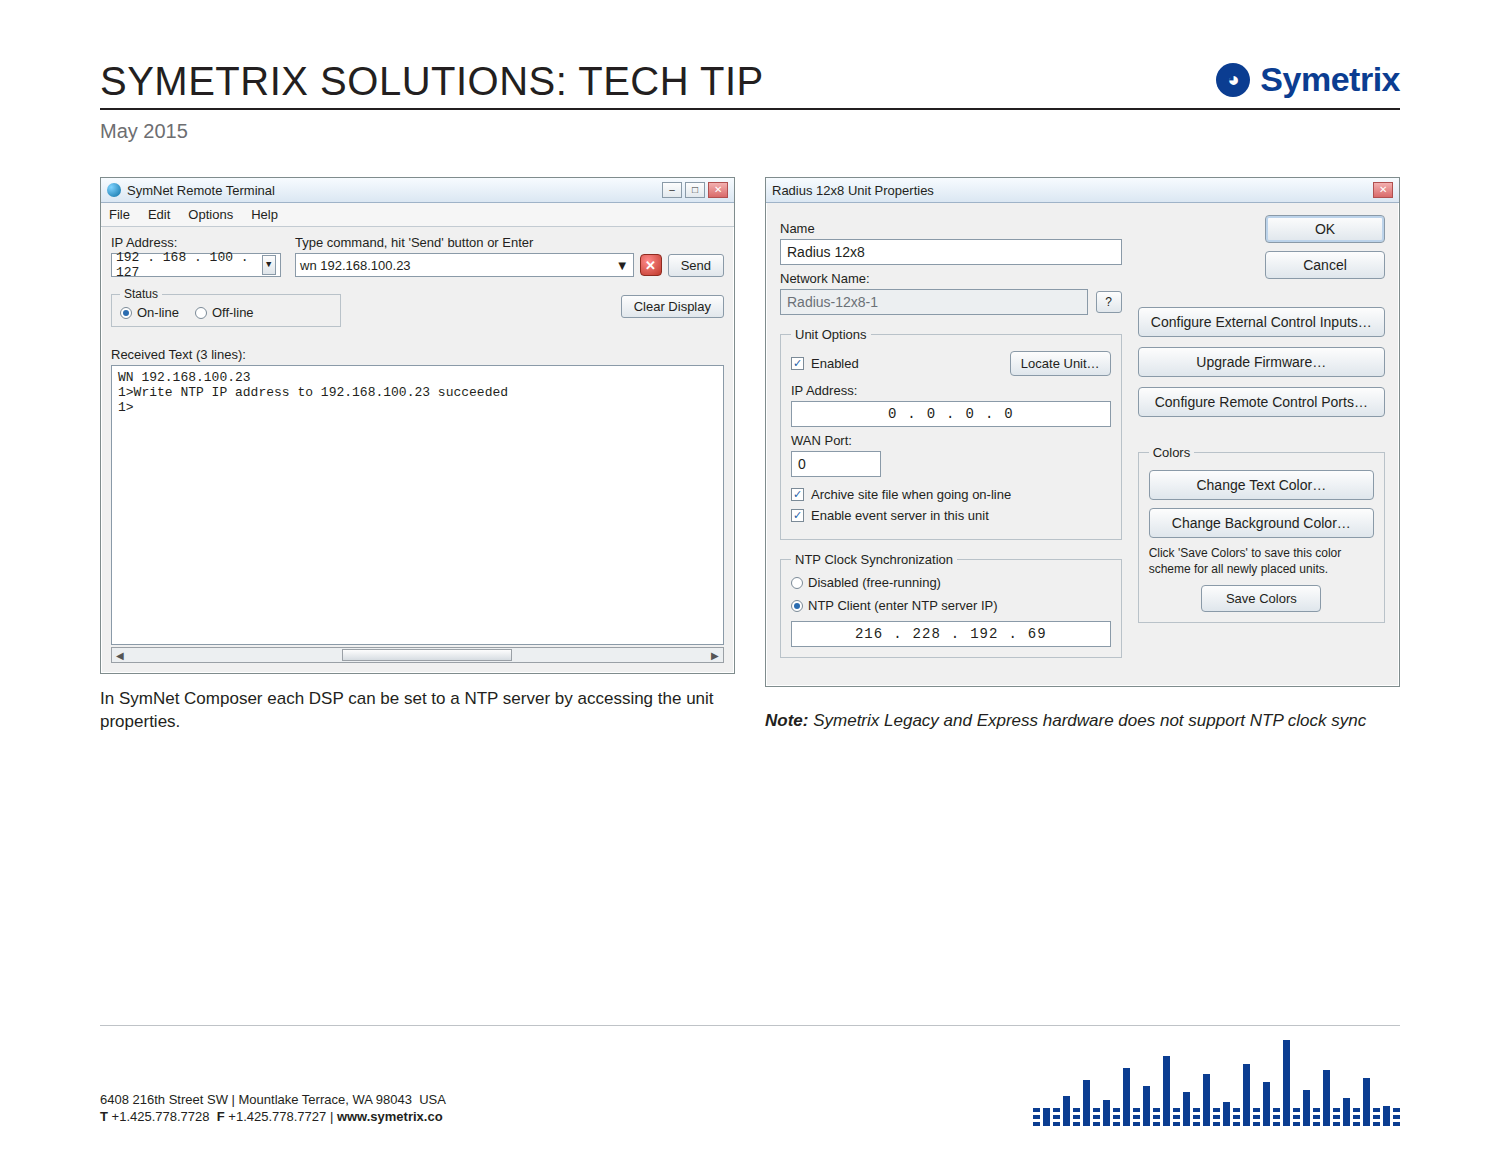Symetrix Solutions: Tech Tip
◕Symetrix
May 2015
SymNet Remote Terminal
–□✕
File Edit Options Help
IP Address:
192 . 168 . 100 . 127▼
Type command, hit 'Send' button or Enter
wn 192.168.100.23▼
✕
Send
Status
On-line Off-line
Clear Display
Received Text (3 lines):
WN 192.168.100.23
1>Write NTP IP address to 192.168.100.23 succeeded
1>
◀ ▶
In SymNet Composer each DSP can be set to a NTP server by accessing the unit properties.
Radius 12x8 Unit Properties
✕
Name
Radius 12x8
Network Name:
Radius-12x8-1
?
Unit Options
✓Enabled
Locate Unit…
IP Address:
0.0.0.0
WAN Port:
0
✓Archive site file when going on-line
✓Enable event server in this unit
NTP Clock Synchronization
Disabled (free-running)
NTP Client (enter NTP server IP)
216.228.192.69
OK
Cancel
Configure External Control Inputs…
Upgrade Firmware…
Configure Remote Control Ports…
Colors
Change Text Color…
Change Background Color…
Click 'Save Colors' to save this color scheme for all newly placed units.
Save Colors
Note: Symetrix Legacy and Express hardware does not support NTP clock sync
6408 216th Street SW | Mountlake Terrace, WA 98043 USA
T +1.425.778.7728 F +1.425.778.7727 | www.symetrix.co